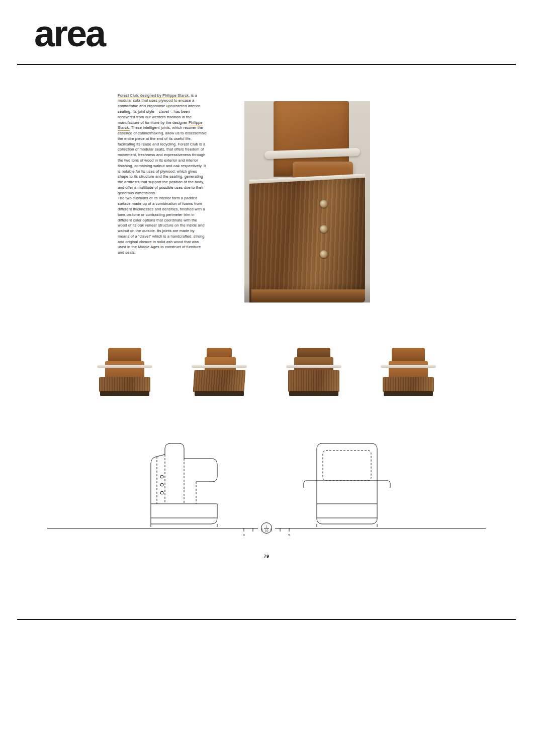area
Forest Club, designed by Philippe Starck, is a modular sofa that uses plywood to encase a comfortable and ergonomic upholstered interior seating. Its joint style – clavet -, has been recovered from our western tradition in the manufacture of furniture by the designer Philippe Starck. These intelligent joints, which recover the essence of cabinetmaking, allow us to disassemble the entire piece at the end of its useful life, facilitating its reuse and recycling. Forest Club is a collection of modular seats, that offers freedom of movement, freshness and expressiveness through the two tons of wood in its exterior and interior finishing, combining walnut and oak respectively. It is notable for its uses of plywood, which gives shape to its structure and the seating, generating the armrests that support the position of the body, and offer a multitude of possible uses due to their generous dimensions.
The two cushions of its interior form a padded surface made up of a combination of foams from different thicknesses and densities, finished with a tone-on-tone or contrasting perimeter trim in different color options that coordinate with the wood of its oak veneer structure on the inside and walnut on the outside. Its joints are made by means of a “clavet” which is a handcrafted, strong and original closure in solid ash wood that was used in the Middle Ages to construct of furniture and seats.
110
0
5
79